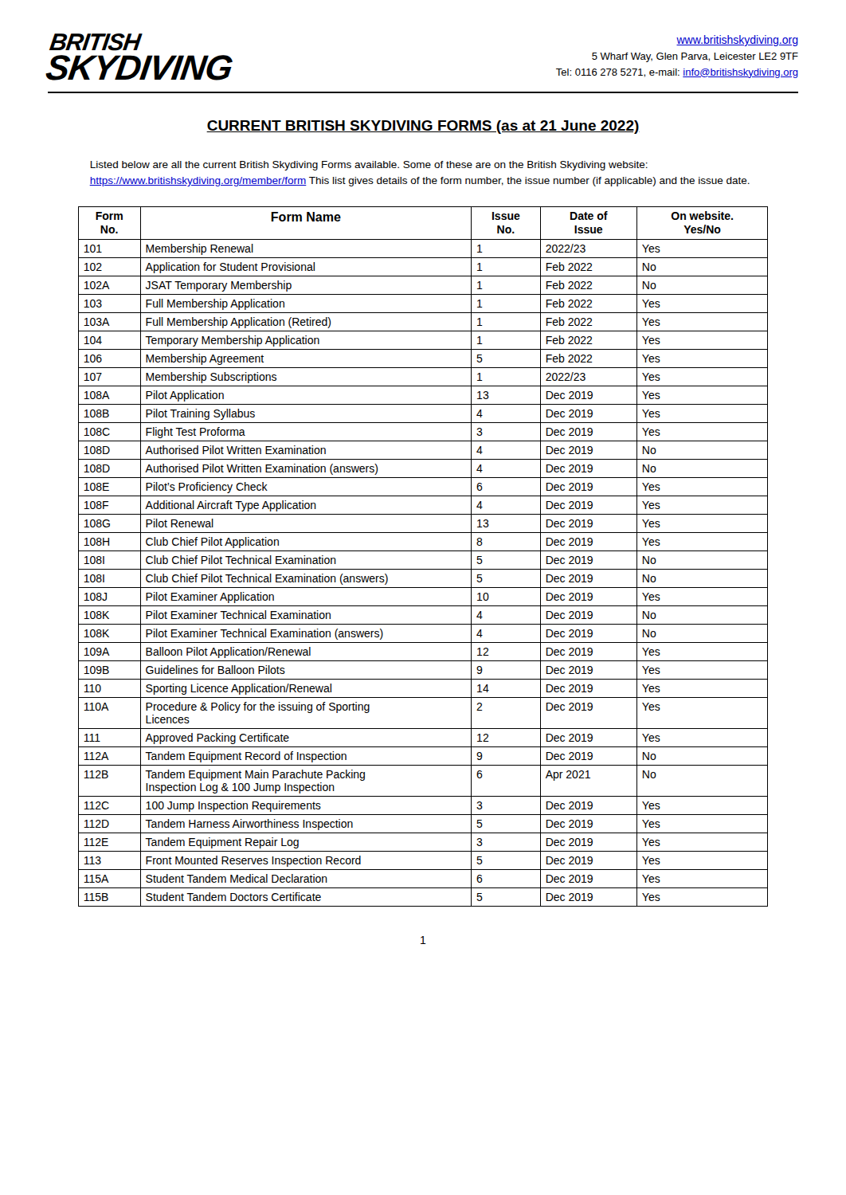BRITISH
SKYDIVING
www.britishskydiving.org
5 Wharf Way, Glen Parva, Leicester LE2 9TF
Tel: 0116 278 5271, e-mail: info@britishskydiving.org
CURRENT BRITISH SKYDIVING FORMS (as at 21 June 2022)
Listed below are all the current British Skydiving Forms available. Some of these are on the British Skydiving website: https://www.britishskydiving.org/member/form This list gives details of the form number, the issue number (if applicable) and the issue date.
| Form No. | Form Name | Issue No. | Date of Issue | On website. Yes/No |
| --- | --- | --- | --- | --- |
| 101 | Membership Renewal | 1 | 2022/23 | Yes |
| 102 | Application for Student Provisional | 1 | Feb 2022 | No |
| 102A | JSAT Temporary Membership | 1 | Feb 2022 | No |
| 103 | Full Membership Application | 1 | Feb 2022 | Yes |
| 103A | Full Membership Application (Retired) | 1 | Feb 2022 | Yes |
| 104 | Temporary Membership Application | 1 | Feb 2022 | Yes |
| 106 | Membership Agreement | 5 | Feb 2022 | Yes |
| 107 | Membership Subscriptions | 1 | 2022/23 | Yes |
| 108A | Pilot Application | 13 | Dec 2019 | Yes |
| 108B | Pilot Training Syllabus | 4 | Dec 2019 | Yes |
| 108C | Flight Test Proforma | 3 | Dec 2019 | Yes |
| 108D | Authorised Pilot Written Examination | 4 | Dec 2019 | No |
| 108D | Authorised Pilot Written Examination (answers) | 4 | Dec 2019 | No |
| 108E | Pilot’s Proficiency Check | 6 | Dec 2019 | Yes |
| 108F | Additional Aircraft Type Application | 4 | Dec 2019 | Yes |
| 108G | Pilot Renewal | 13 | Dec 2019 | Yes |
| 108H | Club Chief Pilot Application | 8 | Dec 2019 | Yes |
| 108I | Club Chief Pilot Technical Examination | 5 | Dec 2019 | No |
| 108I | Club Chief Pilot Technical Examination (answers) | 5 | Dec 2019 | No |
| 108J | Pilot Examiner Application | 10 | Dec 2019 | Yes |
| 108K | Pilot Examiner Technical Examination | 4 | Dec 2019 | No |
| 108K | Pilot Examiner Technical Examination (answers) | 4 | Dec 2019 | No |
| 109A | Balloon Pilot Application/Renewal | 12 | Dec 2019 | Yes |
| 109B | Guidelines for Balloon Pilots | 9 | Dec 2019 | Yes |
| 110 | Sporting Licence Application/Renewal | 14 | Dec 2019 | Yes |
| 110A | Procedure & Policy for the issuing of Sporting Licences | 2 | Dec 2019 | Yes |
| 111 | Approved Packing Certificate | 12 | Dec 2019 | Yes |
| 112A | Tandem Equipment Record of Inspection | 9 | Dec 2019 | No |
| 112B | Tandem Equipment Main Parachute Packing Inspection Log & 100 Jump Inspection | 6 | Apr 2021 | No |
| 112C | 100 Jump Inspection Requirements | 3 | Dec 2019 | Yes |
| 112D | Tandem Harness Airworthiness Inspection | 5 | Dec 2019 | Yes |
| 112E | Tandem Equipment Repair Log | 3 | Dec 2019 | Yes |
| 113 | Front Mounted Reserves Inspection Record | 5 | Dec 2019 | Yes |
| 115A | Student Tandem Medical Declaration | 6 | Dec 2019 | Yes |
| 115B | Student Tandem Doctors Certificate | 5 | Dec 2019 | Yes |
1